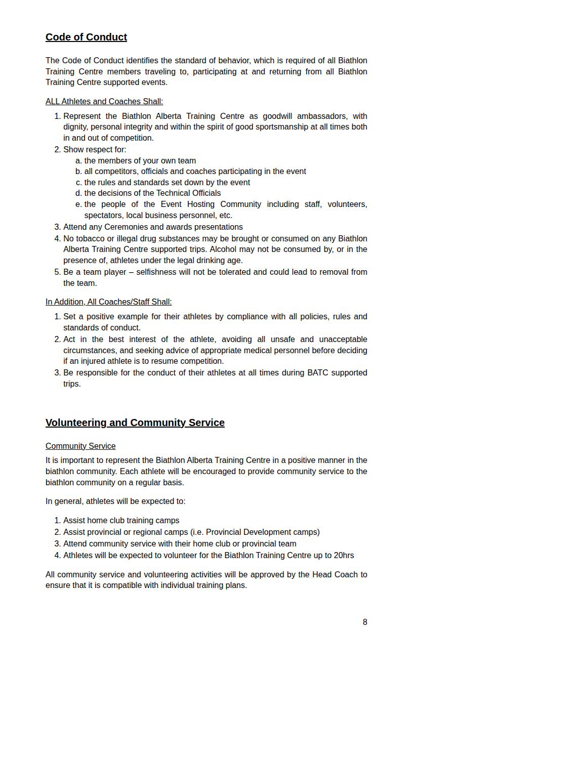Code of Conduct
The Code of Conduct identifies the standard of behavior, which is required of all Biathlon Training Centre members traveling to, participating at and returning from all Biathlon Training Centre supported events.
ALL Athletes and Coaches Shall:
Represent the Biathlon Alberta Training Centre as goodwill ambassadors, with dignity, personal integrity and within the spirit of good sportsmanship at all times both in and out of competition.
Show respect for:
the members of your own team
all competitors, officials and coaches participating in the event
the rules and standards set down by the event
the decisions of the Technical Officials
the people of the Event Hosting Community including staff, volunteers, spectators, local business personnel, etc.
Attend any Ceremonies and awards presentations
No tobacco or illegal drug substances may be brought or consumed on any Biathlon Alberta Training Centre supported trips. Alcohol may not be consumed by, or in the presence of, athletes under the legal drinking age.
Be a team player – selfishness will not be tolerated and could lead to removal from the team.
In Addition, All Coaches/Staff Shall:
Set a positive example for their athletes by compliance with all policies, rules and standards of conduct.
Act in the best interest of the athlete, avoiding all unsafe and unacceptable circumstances, and seeking advice of appropriate medical personnel before deciding if an injured athlete is to resume competition.
Be responsible for the conduct of their athletes at all times during BATC supported trips.
Volunteering and Community Service
Community Service
It is important to represent the Biathlon Alberta Training Centre in a positive manner in the biathlon community. Each athlete will be encouraged to provide community service to the biathlon community on a regular basis.
In general, athletes will be expected to:
Assist home club training camps
Assist provincial or regional camps (i.e. Provincial Development camps)
Attend community service with their home club or provincial team
Athletes will be expected to volunteer for the Biathlon Training Centre up to 20hrs
All community service and volunteering activities will be approved by the Head Coach to ensure that it is compatible with individual training plans.
8